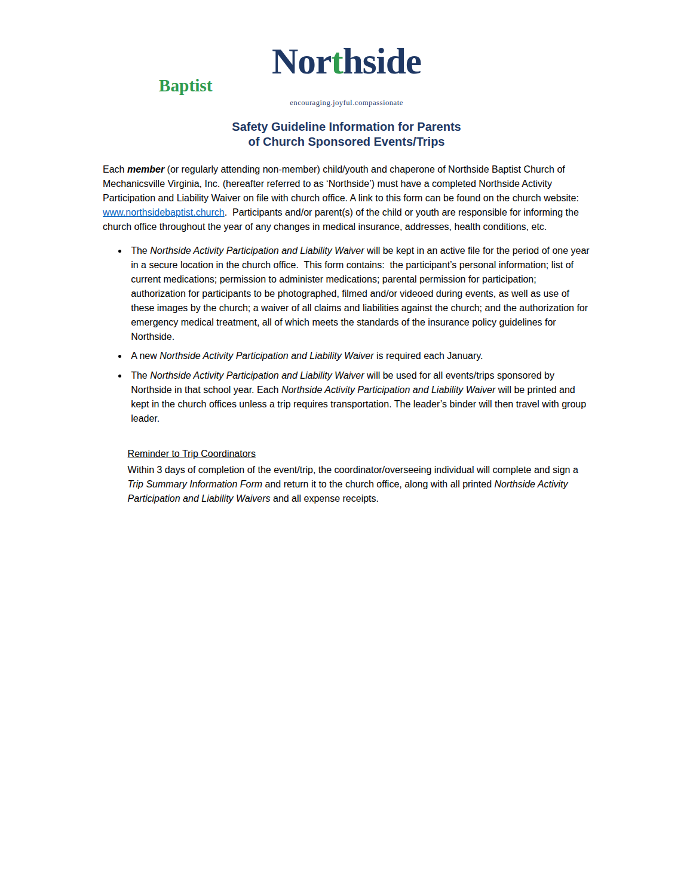Northside
Baptist
encouraging.joyful.compassionate
Safety Guideline Information for Parents
of Church Sponsored Events/Trips
Each member (or regularly attending non-member) child/youth and chaperone of Northside Baptist Church of Mechanicsville Virginia, Inc. (hereafter referred to as ‘Northside’) must have a completed Northside Activity Participation and Liability Waiver on file with church office. A link to this form can be found on the church website: www.northsidebaptist.church. Participants and/or parent(s) of the child or youth are responsible for informing the church office throughout the year of any changes in medical insurance, addresses, health conditions, etc.
The Northside Activity Participation and Liability Waiver will be kept in an active file for the period of one year in a secure location in the church office. This form contains: the participant’s personal information; list of current medications; permission to administer medications; parental permission for participation; authorization for participants to be photographed, filmed and/or videoed during events, as well as use of these images by the church; a waiver of all claims and liabilities against the church; and the authorization for emergency medical treatment, all of which meets the standards of the insurance policy guidelines for Northside.
A new Northside Activity Participation and Liability Waiver is required each January.
The Northside Activity Participation and Liability Waiver will be used for all events/trips sponsored by Northside in that school year. Each Northside Activity Participation and Liability Waiver will be printed and kept in the church offices unless a trip requires transportation. The leader’s binder will then travel with group leader.
Reminder to Trip Coordinators
Within 3 days of completion of the event/trip, the coordinator/overseeing individual will complete and sign a Trip Summary Information Form and return it to the church office, along with all printed Northside Activity Participation and Liability Waivers and all expense receipts.